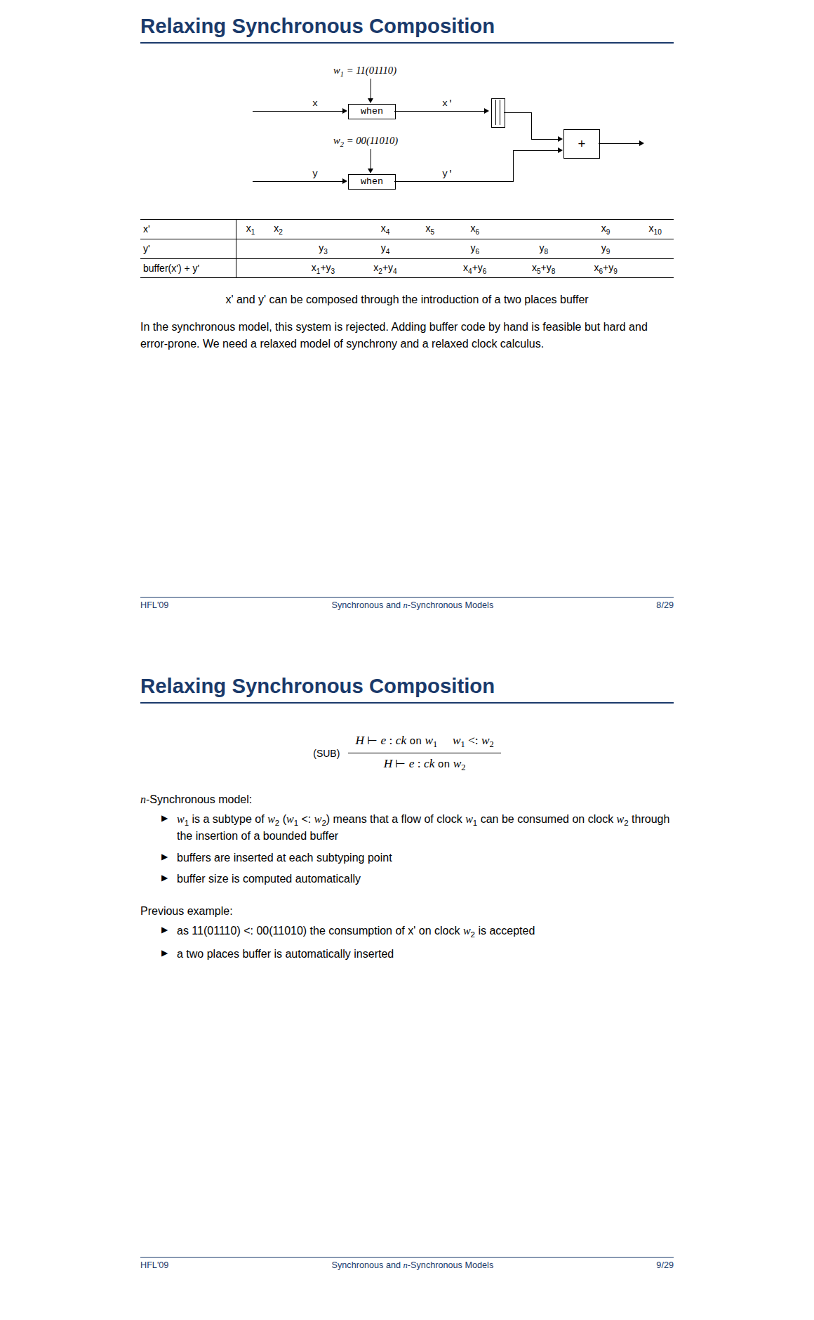Relaxing Synchronous Composition
w1 = 11(01110)
x
when
x'
w2 = 00(11010)
y
when
y'
+
| x' | x 1 | x 2 | | x 4 | x 5 | x 6 | | | x 9 | x 10 |
| y' | | | y 3 | y 4 | | y 6 | | y 8 | y 9 | |
| buffer(x') + y' | | | x 1 +y 3 | x 2 +y 4 | | x 4 +y 6 | | x 5 +y 8 | x 6 +y 9 | |
x' and y' can be composed through the introduction of a two places buffer
In the synchronous model, this system is rejected. Adding buffer code by hand is feasible but hard and error-prone. We need a relaxed model of synchrony and a relaxed clock calculus.
HFL'09
Synchronous and n-Synchronous Models
8/29
Relaxing Synchronous Composition
| (SUB) | H ⊢ e : ck on w 1 w 1 <: w 2 H ⊢ e : ck on w 2 |
n-Synchronous model:
w1 is a subtype of w2 (w1 <: w2) means that a flow of clock w1 can be consumed on clock w2 through the insertion of a bounded buffer
buffers are inserted at each subtyping point
buffer size is computed automatically
Previous example:
as 11(01110) <: 00(11010) the consumption of x' on clock w2 is accepted
a two places buffer is automatically inserted
HFL'09
Synchronous and n-Synchronous Models
9/29